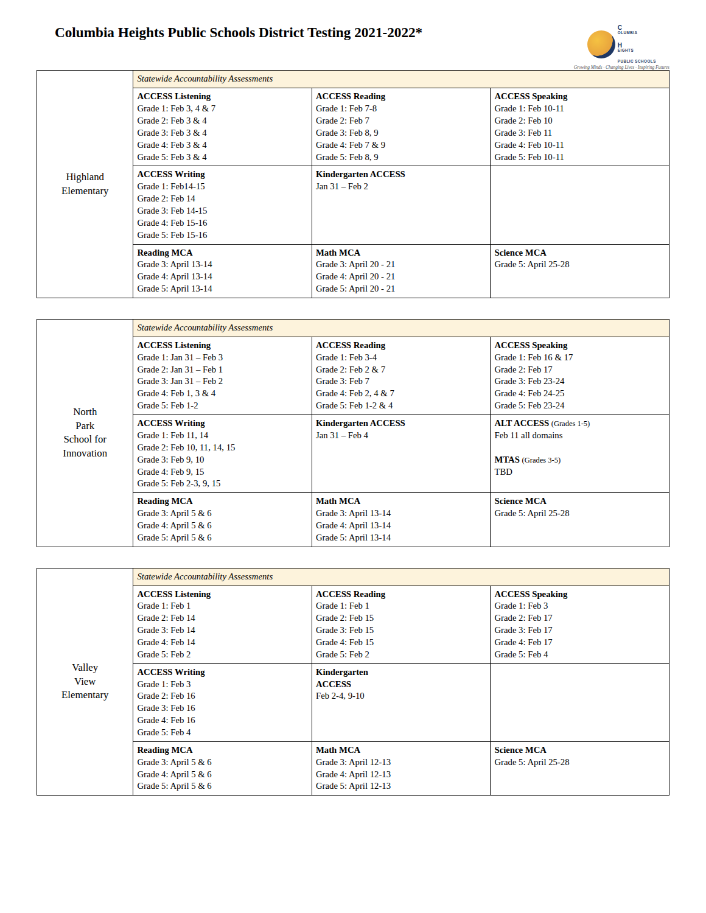Columbia Heights Public Schools District Testing 2021-2022*
COLUMBIA
HEIGHTS
PUBLIC SCHOOLS
Growing Minds · Changing Lives · Inspiring Futures
| Highland Elementary | Statewide Accountability Assessments |
| ACCESS Listening Grade 1: Feb 3, 4 & 7 Grade 2: Feb 3 & 4 Grade 3: Feb 3 & 4 Grade 4: Feb 3 & 4 Grade 5: Feb 3 & 4 | ACCESS Reading Grade 1: Feb 7-8 Grade 2: Feb 7 Grade 3: Feb 8, 9 Grade 4: Feb 7 & 9 Grade 5: Feb 8, 9 | ACCESS Speaking Grade 1: Feb 10-11 Grade 2: Feb 10 Grade 3: Feb 11 Grade 4: Feb 10-11 Grade 5: Feb 10-11 |
| ACCESS Writing Grade 1: Feb14-15 Grade 2: Feb 14 Grade 3: Feb 14-15 Grade 4: Feb 15-16 Grade 5: Feb 15-16 | Kindergarten ACCESS Jan 31 – Feb 2 | |
| Reading MCA Grade 3: April 13-14 Grade 4: April 13-14 Grade 5: April 13-14 | Math MCA Grade 3: April 20 - 21 Grade 4: April 20 - 21 Grade 5: April 20 - 21 | Science MCA Grade 5: April 25-28 |
| North Park School for Innovation | Statewide Accountability Assessments |
| ACCESS Listening Grade 1: Jan 31 – Feb 3 Grade 2: Jan 31 – Feb 1 Grade 3: Jan 31 – Feb 2 Grade 4: Feb 1, 3 & 4 Grade 5: Feb 1-2 | ACCESS Reading Grade 1: Feb 3-4 Grade 2: Feb 2 & 7 Grade 3: Feb 7 Grade 4: Feb 2, 4 & 7 Grade 5: Feb 1-2 & 4 | ACCESS Speaking Grade 1: Feb 16 & 17 Grade 2: Feb 17 Grade 3: Feb 23-24 Grade 4: Feb 24-25 Grade 5: Feb 23-24 |
| ACCESS Writing Grade 1: Feb 11, 14 Grade 2: Feb 10, 11, 14, 15 Grade 3: Feb 9, 10 Grade 4: Feb 9, 15 Grade 5: Feb 2-3, 9, 15 | Kindergarten ACCESS Jan 31 – Feb 4 | ALT ACCESS (Grades 1-5) Feb 11 all domains MTAS (Grades 3-5) TBD |
| Reading MCA Grade 3: April 5 & 6 Grade 4: April 5 & 6 Grade 5: April 5 & 6 | Math MCA Grade 3: April 13-14 Grade 4: April 13-14 Grade 5: April 13-14 | Science MCA Grade 5: April 25-28 |
| Valley View Elementary | Statewide Accountability Assessments |
| ACCESS Listening Grade 1: Feb 1 Grade 2: Feb 14 Grade 3: Feb 14 Grade 4: Feb 14 Grade 5: Feb 2 | ACCESS Reading Grade 1: Feb 1 Grade 2: Feb 15 Grade 3: Feb 15 Grade 4: Feb 15 Grade 5: Feb 2 | ACCESS Speaking Grade 1: Feb 3 Grade 2: Feb 17 Grade 3: Feb 17 Grade 4: Feb 17 Grade 5: Feb 4 |
| ACCESS Writing Grade 1: Feb 3 Grade 2: Feb 16 Grade 3: Feb 16 Grade 4: Feb 16 Grade 5: Feb 4 | Kindergarten ACCESS Feb 2-4, 9-10 | |
| Reading MCA Grade 3: April 5 & 6 Grade 4: April 5 & 6 Grade 5: April 5 & 6 | Math MCA Grade 3: April 12-13 Grade 4: April 12-13 Grade 5: April 12-13 | Science MCA Grade 5: April 25-28 |